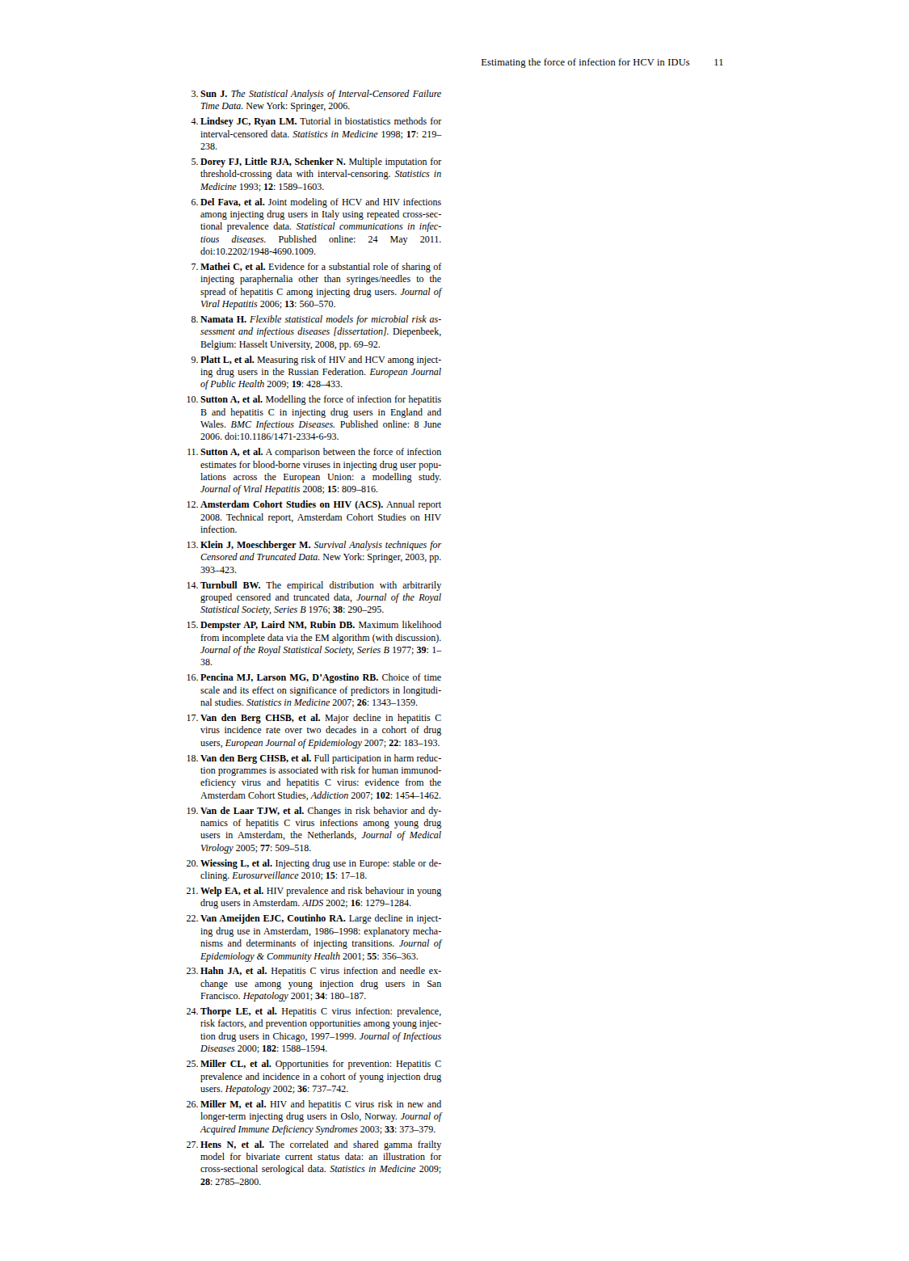Estimating the force of infection for HCV in IDUs 11
Sun J. The Statistical Analysis of Interval-Censored Failure Time Data. New York: Springer, 2006.
Lindsey JC, Ryan LM. Tutorial in biostatistics methods for interval-censored data. Statistics in Medicine 1998; 17: 219–238.
Dorey FJ, Little RJA, Schenker N. Multiple imputation for threshold-crossing data with interval-censoring. Statistics in Medicine 1993; 12: 1589–1603.
Del Fava, et al. Joint modeling of HCV and HIV infections among injecting drug users in Italy using repeated cross-sectional prevalence data. Statistical communications in infectious diseases. Published online: 24 May 2011. doi:10.2202/1948-4690.1009.
Mathei C, et al. Evidence for a substantial role of sharing of injecting paraphernalia other than syringes/needles to the spread of hepatitis C among injecting drug users. Journal of Viral Hepatitis 2006; 13: 560–570.
Namata H. Flexible statistical models for microbial risk assessment and infectious diseases [dissertation]. Diepenbeek, Belgium: Hasselt University, 2008, pp. 69–92.
Platt L, et al. Measuring risk of HIV and HCV among injecting drug users in the Russian Federation. European Journal of Public Health 2009; 19: 428–433.
Sutton A, et al. Modelling the force of infection for hepatitis B and hepatitis C in injecting drug users in England and Wales. BMC Infectious Diseases. Published online: 8 June 2006. doi:10.1186/1471-2334-6-93.
Sutton A, et al. A comparison between the force of infection estimates for blood-borne viruses in injecting drug user populations across the European Union: a modelling study. Journal of Viral Hepatitis 2008; 15: 809–816.
Amsterdam Cohort Studies on HIV (ACS). Annual report 2008. Technical report, Amsterdam Cohort Studies on HIV infection.
Klein J, Moeschberger M. Survival Analysis techniques for Censored and Truncated Data. New York: Springer, 2003, pp. 393–423.
Turnbull BW. The empirical distribution with arbitrarily grouped censored and truncated data, Journal of the Royal Statistical Society, Series B 1976; 38: 290–295.
Dempster AP, Laird NM, Rubin DB. Maximum likelihood from incomplete data via the EM algorithm (with discussion). Journal of the Royal Statistical Society, Series B 1977; 39: 1–38.
Pencina MJ, Larson MG, D’Agostino RB. Choice of time scale and its effect on significance of predictors in longitudinal studies. Statistics in Medicine 2007; 26: 1343–1359.
Van den Berg CHSB, et al. Major decline in hepatitis C virus incidence rate over two decades in a cohort of drug users, European Journal of Epidemiology 2007; 22: 183–193.
Van den Berg CHSB, et al. Full participation in harm reduction programmes is associated with risk for human immunodeficiency virus and hepatitis C virus: evidence from the Amsterdam Cohort Studies, Addiction 2007; 102: 1454–1462.
Van de Laar TJW, et al. Changes in risk behavior and dynamics of hepatitis C virus infections among young drug users in Amsterdam, the Netherlands, Journal of Medical Virology 2005; 77: 509–518.
Wiessing L, et al. Injecting drug use in Europe: stable or declining. Eurosurveillance 2010; 15: 17–18.
Welp EA, et al. HIV prevalence and risk behaviour in young drug users in Amsterdam. AIDS 2002; 16: 1279–1284.
Van Ameijden EJC, Coutinho RA. Large decline in injecting drug use in Amsterdam, 1986–1998: explanatory mechanisms and determinants of injecting transitions. Journal of Epidemiology & Community Health 2001; 55: 356–363.
Hahn JA, et al. Hepatitis C virus infection and needle exchange use among young injection drug users in San Francisco. Hepatology 2001; 34: 180–187.
Thorpe LE, et al. Hepatitis C virus infection: prevalence, risk factors, and prevention opportunities among young injection drug users in Chicago, 1997–1999. Journal of Infectious Diseases 2000; 182: 1588–1594.
Miller CL, et al. Opportunities for prevention: Hepatitis C prevalence and incidence in a cohort of young injection drug users. Hepatology 2002; 36: 737–742.
Miller M, et al. HIV and hepatitis C virus risk in new and longer-term injecting drug users in Oslo, Norway. Journal of Acquired Immune Deficiency Syndromes 2003; 33: 373–379.
Hens N, et al. The correlated and shared gamma frailty model for bivariate current status data: an illustration for cross-sectional serological data. Statistics in Medicine 2009; 28: 2785–2800.